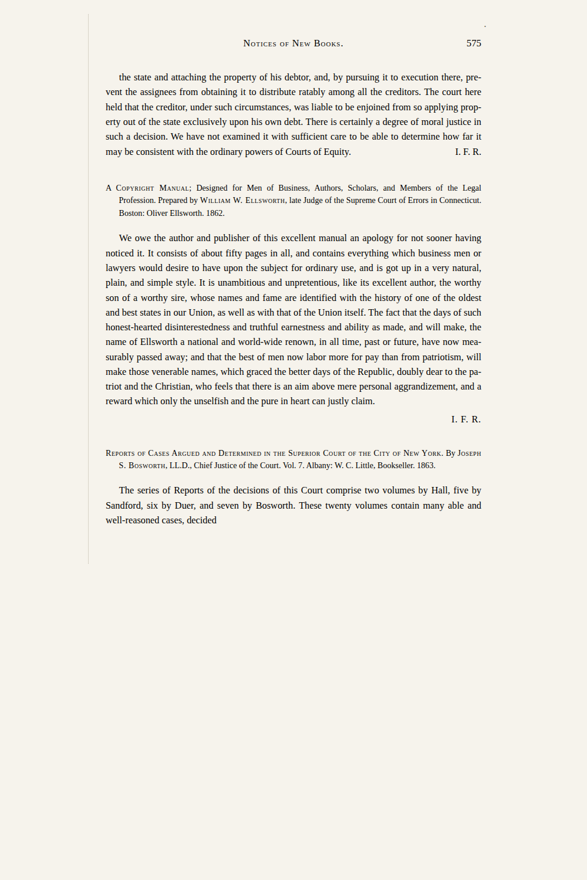·
Notices of New Books. 575
the state and attaching the property of his debtor, and, by pursuing it to execution there, prevent the assignees from obtaining it to distribute ratably among all the creditors. The court here held that the creditor, under such circumstances, was liable to be enjoined from so applying property out of the state exclusively upon his own debt. There is certainly a degree of moral justice in such a decision. We have not examined it with sufficient care to be able to determine how far it may be consistent with the ordinary powers of Courts of Equity. I. F. R.
A Copyright Manual; Designed for Men of Business, Authors, Scholars, and Members of the Legal Profession. Prepared by William W. Ellsworth, late Judge of the Supreme Court of Errors in Connecticut. Boston: Oliver Ellsworth. 1862.
We owe the author and publisher of this excellent manual an apology for not sooner having noticed it. It consists of about fifty pages in all, and contains everything which business men or lawyers would desire to have upon the subject for ordinary use, and is got up in a very natural, plain, and simple style. It is unambitious and unpretentious, like its excellent author, the worthy son of a worthy sire, whose names and fame are identified with the history of one of the oldest and best states in our Union, as well as with that of the Union itself. The fact that the days of such honest-hearted disinterestedness and truthful earnestness and ability as made, and will make, the name of Ellsworth a national and world-wide renown, in all time, past or future, have now measurably passed away; and that the best of men now labor more for pay than from patriotism, will make those venerable names, which graced the better days of the Republic, doubly dear to the patriot and the Christian, who feels that there is an aim above mere personal aggrandizement, and a reward which only the unselfish and the pure in heart can justly claim.
I. F. R.
Reports of Cases Argued and Determined in the Superior Court of the City of New York. By Joseph S. Bosworth, LL.D., Chief Justice of the Court. Vol. 7. Albany: W. C. Little, Bookseller. 1863.
The series of Reports of the decisions of this Court comprise two volumes by Hall, five by Sandford, six by Duer, and seven by Bosworth. These twenty volumes contain many able and well-reasoned cases, decided